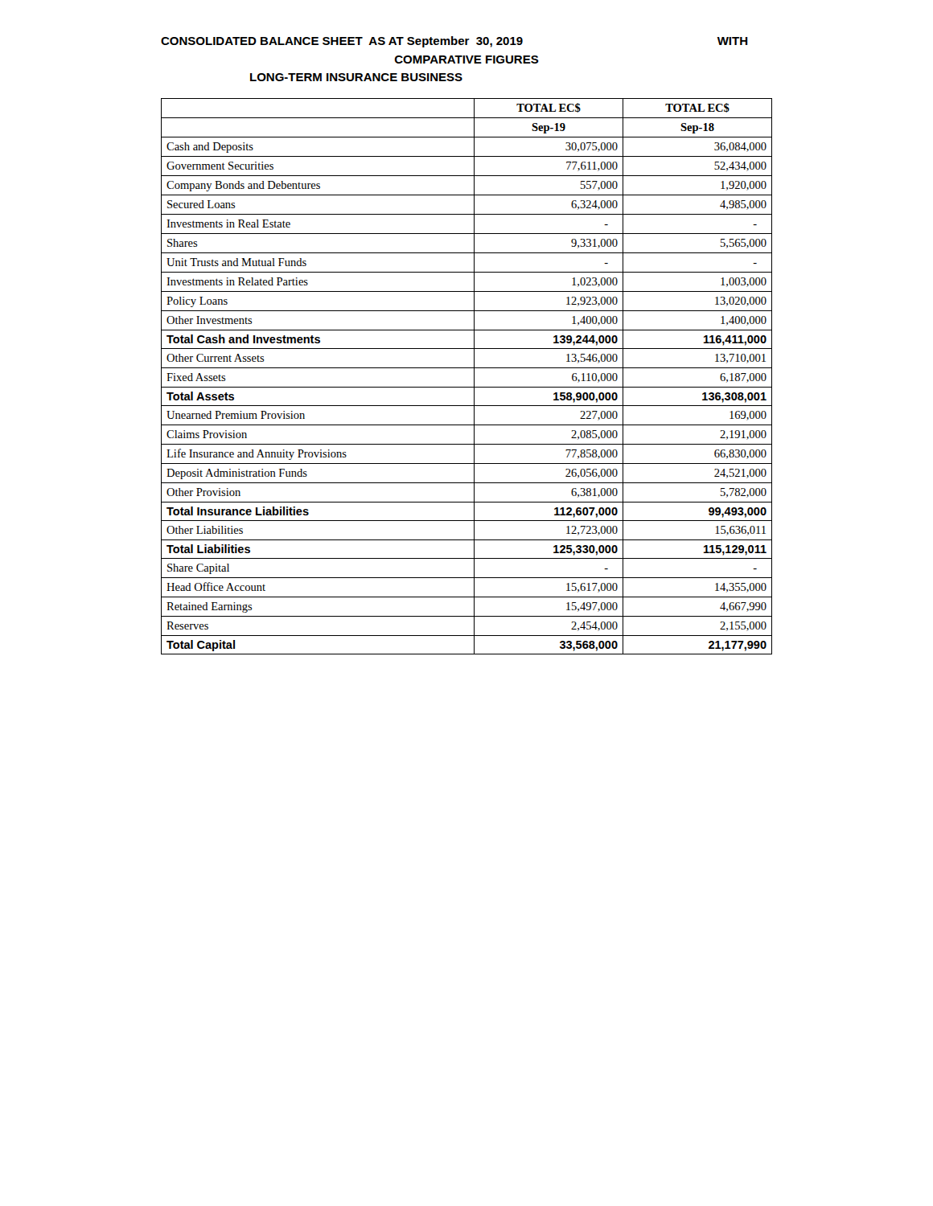CONSOLIDATED BALANCE SHEET AS AT September 30, 2019 WITH
COMPARATIVE FIGURES
LONG-TERM INSURANCE BUSINESS
| | TOTAL EC$ | TOTAL EC$ |
| --- | --- | --- |
| | Sep-19 | Sep-18 |
| Cash and Deposits | 30,075,000 | 36,084,000 |
| Government Securities | 77,611,000 | 52,434,000 |
| Company Bonds and Debentures | 557,000 | 1,920,000 |
| Secured Loans | 6,324,000 | 4,985,000 |
| Investments in Real Estate | - | - |
| Shares | 9,331,000 | 5,565,000 |
| Unit Trusts and Mutual Funds | - | - |
| Investments in Related Parties | 1,023,000 | 1,003,000 |
| Policy Loans | 12,923,000 | 13,020,000 |
| Other Investments | 1,400,000 | 1,400,000 |
| Total Cash and Investments | 139,244,000 | 116,411,000 |
| Other Current Assets | 13,546,000 | 13,710,001 |
| Fixed Assets | 6,110,000 | 6,187,000 |
| Total Assets | 158,900,000 | 136,308,001 |
| Unearned Premium Provision | 227,000 | 169,000 |
| Claims Provision | 2,085,000 | 2,191,000 |
| Life Insurance and Annuity Provisions | 77,858,000 | 66,830,000 |
| Deposit Administration Funds | 26,056,000 | 24,521,000 |
| Other Provision | 6,381,000 | 5,782,000 |
| Total Insurance Liabilities | 112,607,000 | 99,493,000 |
| Other Liabilities | 12,723,000 | 15,636,011 |
| Total Liabilities | 125,330,000 | 115,129,011 |
| Share Capital | - | - |
| Head Office Account | 15,617,000 | 14,355,000 |
| Retained Earnings | 15,497,000 | 4,667,990 |
| Reserves | 2,454,000 | 2,155,000 |
| Total Capital | 33,568,000 | 21,177,990 |